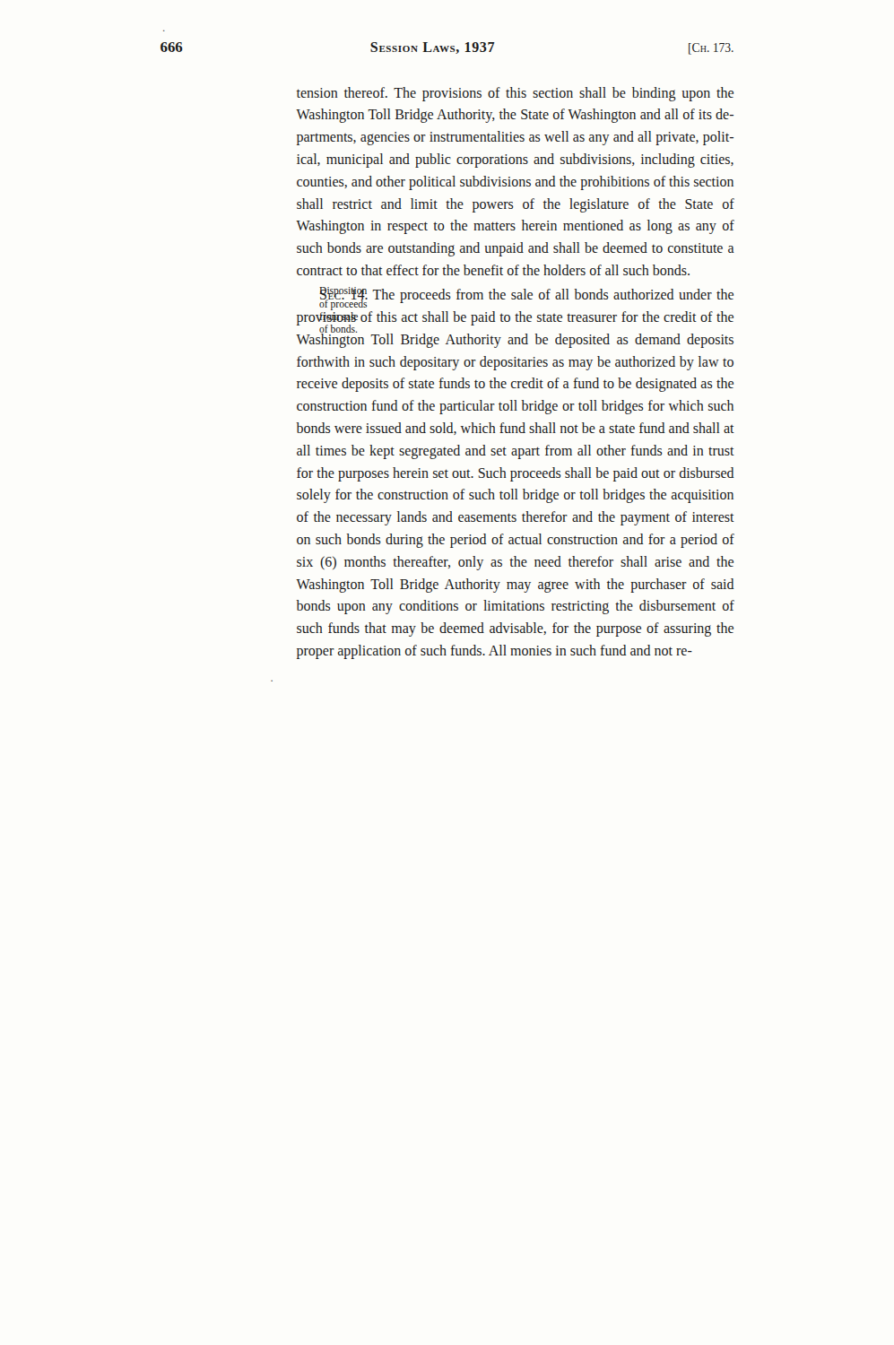.
666 Session Laws, 1937 [Ch. 173.
tension thereof. The provisions of this section shall be binding upon the Washington Toll Bridge Authority, the State of Washington and all of its departments, agencies or instrumentalities as well as any and all private, political, municipal and public corporations and subdivisions, including cities, counties, and other political subdivisions and the prohibitions of this section shall restrict and limit the powers of the legislature of the State of Washington in respect to the matters herein mentioned as long as any of such bonds are outstanding and unpaid and shall be deemed to constitute a contract to that effect for the benefit of the holders of all such bonds.
Disposition of proceeds from sale of bonds. Sec. 14. The proceeds from the sale of all bonds authorized under the provisions of this act shall be paid to the state treasurer for the credit of the Washington Toll Bridge Authority and be deposited as demand deposits forthwith in such depositary or depositaries as may be authorized by law to receive deposits of state funds to the credit of a fund to be designated as the construction fund of the particular toll bridge or toll bridges for which such bonds were issued and sold, which fund shall not be a state fund and shall at all times be kept segregated and set apart from all other funds and in trust for the purposes herein set out. Such proceeds shall be paid out or disbursed solely for the construction of such toll bridge or toll bridges the acquisition of the necessary lands and easements therefor and the payment of interest on such bonds during the period of actual construction and for a period of six (6) months thereafter, only as the need therefor shall arise and the Washington Toll Bridge Authority may agree with the purchaser of said bonds upon any conditions or limitations restricting the disbursement of such funds that may be deemed advisable, for the purpose of assuring the proper application of such funds. All monies in such fund and not re-
.